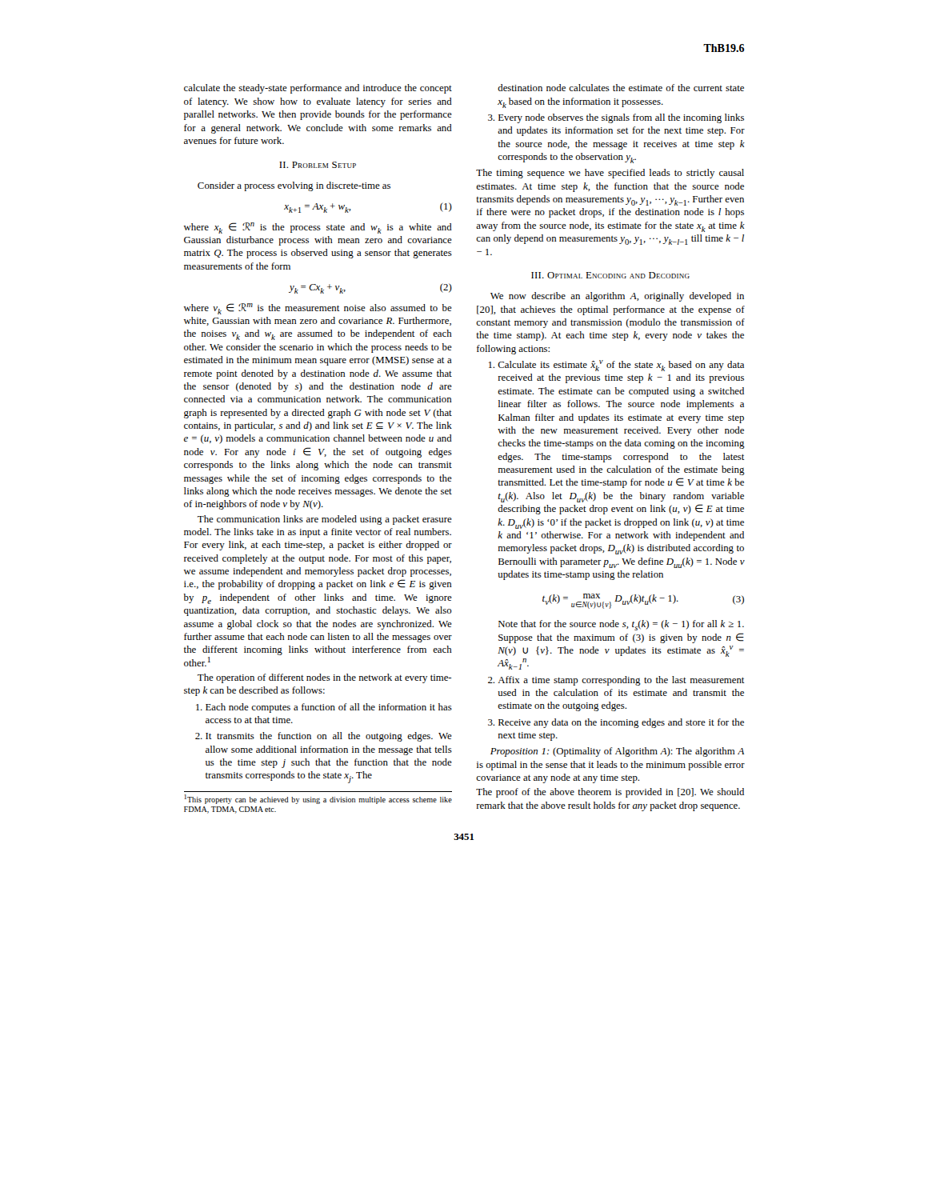ThB19.6
calculate the steady-state performance and introduce the concept of latency. We show how to evaluate latency for series and parallel networks. We then provide bounds for the performance for a general network. We conclude with some remarks and avenues for future work.
II. Problem Setup
Consider a process evolving in discrete-time as
xk+1 = Axk + wk, (1)
where xk ∈ ℛn is the process state and wk is a white and Gaussian disturbance process with mean zero and covariance matrix Q. The process is observed using a sensor that generates measurements of the form
yk = Cxk + vk, (2)
where vk ∈ ℛm is the measurement noise also assumed to be white, Gaussian with mean zero and covariance R. Furthermore, the noises vk and wk are assumed to be independent of each other. We consider the scenario in which the process needs to be estimated in the minimum mean square error (MMSE) sense at a remote point denoted by a destination node d. We assume that the sensor (denoted by s) and the destination node d are connected via a communication network. The communication graph is represented by a directed graph G with node set V (that contains, in particular, s and d) and link set E ⊆ V × V. The link e = (u, v) models a communication channel between node u and node v. For any node i ∈ V, the set of outgoing edges corresponds to the links along which the node can transmit messages while the set of incoming edges corresponds to the links along which the node receives messages. We denote the set of in-neighbors of node v by N(v).
The communication links are modeled using a packet erasure model. The links take in as input a finite vector of real numbers. For every link, at each time-step, a packet is either dropped or received completely at the output node. For most of this paper, we assume independent and memoryless packet drop processes, i.e., the probability of dropping a packet on link e ∈ E is given by pe independent of other links and time. We ignore quantization, data corruption, and stochastic delays. We also assume a global clock so that the nodes are synchronized. We further assume that each node can listen to all the messages over the different incoming links without interference from each other.1
The operation of different nodes in the network at every time-step k can be described as follows:
Each node computes a function of all the information it has access to at that time.
It transmits the function on all the outgoing edges. We allow some additional information in the message that tells us the time step j such that the function that the node transmits corresponds to the state xj. The
1This property can be achieved by using a division multiple access scheme like FDMA, TDMA, CDMA etc.
destination node calculates the estimate of the current state xk based on the information it possesses.
Every node observes the signals from all the incoming links and updates its information set for the next time step. For the source node, the message it receives at time step k corresponds to the observation yk.
The timing sequence we have specified leads to strictly causal estimates. At time step k, the function that the source node transmits depends on measurements y0, y1, ···, yk−1. Further even if there were no packet drops, if the destination node is l hops away from the source node, its estimate for the state xk at time k can only depend on measurements y0, y1, ···, yk−l−1 till time k − l − 1.
III. Optimal Encoding and Decoding
We now describe an algorithm A, originally developed in [20], that achieves the optimal performance at the expense of constant memory and transmission (modulo the transmission of the time stamp). At each time step k, every node v takes the following actions:
Calculate its estimate x̂kv of the state xk based on any data received at the previous time step k − 1 and its previous estimate. The estimate can be computed using a switched linear filter as follows. The source node implements a Kalman filter and updates its estimate at every time step with the new measurement received. Every other node checks the time-stamps on the data coming on the incoming edges. The time-stamps correspond to the latest measurement used in the calculation of the estimate being transmitted. Let the time-stamp for node u ∈ V at time k be tu(k). Also let Duv(k) be the binary random variable describing the packet drop event on link (u, v) ∈ E at time k. Duv(k) is ‘0’ if the packet is dropped on link (u, v) at time k and ‘1’ otherwise. For a network with independent and memoryless packet drops, Duv(k) is distributed according to Bernoulli with parameter puv. We define Duu(k) = 1. Node v updates its time-stamp using the relation
tv(k) = max u∈N(v)∪{v} Duv(k)tu(k − 1). (3)
Note that for the source node s, ts(k) = (k − 1) for all k ≥ 1. Suppose that the maximum of (3) is given by node n ∈ N(v) ∪ {v}. The node v updates its estimate as x̂kv = Ax̂k−1n.
Affix a time stamp corresponding to the last measurement used in the calculation of its estimate and transmit the estimate on the outgoing edges.
Receive any data on the incoming edges and store it for the next time step.
Proposition 1: (Optimality of Algorithm A): The algorithm A is optimal in the sense that it leads to the minimum possible error covariance at any node at any time step.
The proof of the above theorem is provided in [20]. We should remark that the above result holds for any packet drop sequence.
3451